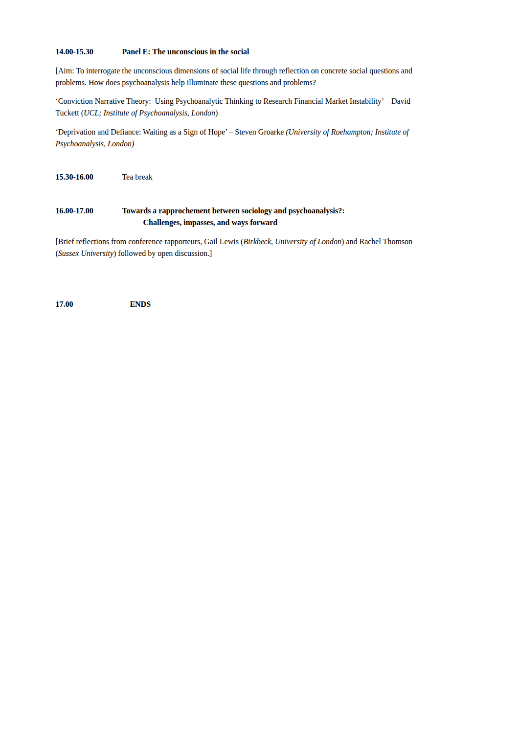14.00-15.30 Panel E: The unconscious in the social
[Aim: To interrogate the unconscious dimensions of social life through reflection on concrete social questions and problems. How does psychoanalysis help illuminate these questions and problems?
‘Conviction Narrative Theory: Using Psychoanalytic Thinking to Research Financial Market Instability’ – David Tuckett (UCL; Institute of Psychoanalysis, London)
‘Deprivation and Defiance: Waiting as a Sign of Hope’ – Steven Groarke (University of Roehampton; Institute of Psychoanalysis, London)
15.30-16.00 Tea break
16.00-17.00 Towards a rapprochement between sociology and psychoanalysis?: Challenges, impasses, and ways forward
[Brief reflections from conference rapporteurs, Gail Lewis (Birkbeck, University of London) and Rachel Thomson (Sussex University) followed by open discussion.]
17.00 ENDS